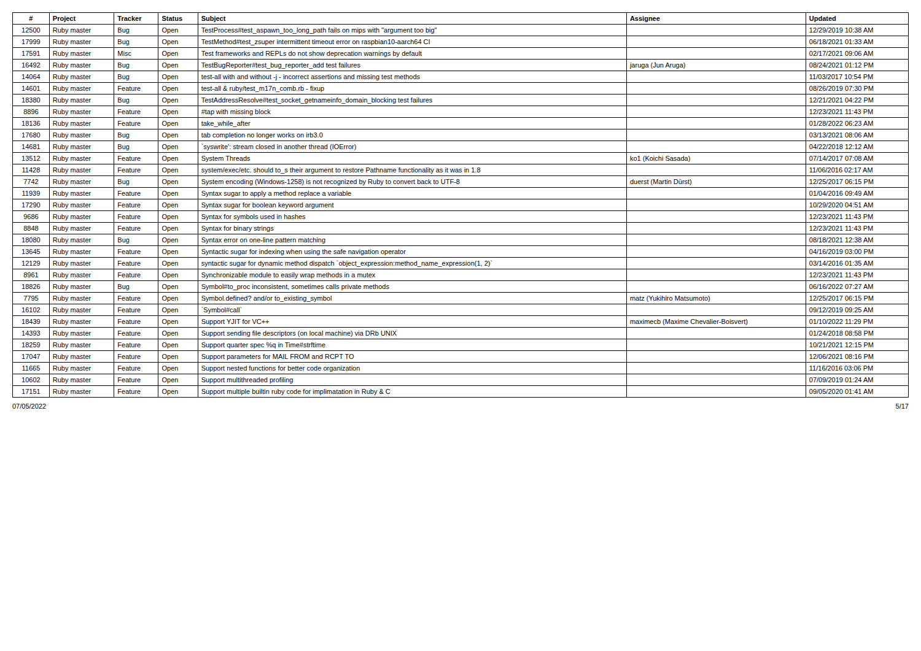| # | Project | Tracker | Status | Subject | Assignee | Updated |
| --- | --- | --- | --- | --- | --- | --- |
| 12500 | Ruby master | Bug | Open | TestProcess#test_aspawn_too_long_path fails on mips with "argument too big" | | 12/29/2019 10:38 AM |
| 17999 | Ruby master | Bug | Open | TestMethod#test_zsuper intermittent timeout error on raspbian10-aarch64 CI | | 06/18/2021 01:33 AM |
| 17591 | Ruby master | Misc | Open | Test frameworks and REPLs do not show deprecation warnings by default | | 02/17/2021 09:06 AM |
| 16492 | Ruby master | Bug | Open | TestBugReporter#test_bug_reporter_add test failures | jaruga (Jun Aruga) | 08/24/2021 01:12 PM |
| 14064 | Ruby master | Bug | Open | test-all with and without -j - incorrect assertions and missing test methods | | 11/03/2017 10:54 PM |
| 14601 | Ruby master | Feature | Open | test-all & ruby/test_m17n_comb.rb - fixup | | 08/26/2019 07:30 PM |
| 18380 | Ruby master | Bug | Open | TestAddressResolve#test_socket_getnameinfo_domain_blocking test failures | | 12/21/2021 04:22 PM |
| 8896 | Ruby master | Feature | Open | #tap with missing block | | 12/23/2021 11:43 PM |
| 18136 | Ruby master | Feature | Open | take_while_after | | 01/28/2022 06:23 AM |
| 17680 | Ruby master | Bug | Open | tab completion no longer works on irb3.0 | | 03/13/2021 08:06 AM |
| 14681 | Ruby master | Bug | Open | `syswrite': stream closed in another thread (IOError) | | 04/22/2018 12:12 AM |
| 13512 | Ruby master | Feature | Open | System Threads | ko1 (Koichi Sasada) | 07/14/2017 07:08 AM |
| 11428 | Ruby master | Feature | Open | system/exec/etc. should to_s their argument to restore Pathname functionality as it was in 1.8 | | 11/06/2016 02:17 AM |
| 7742 | Ruby master | Bug | Open | System encoding (Windows-1258) is not recognized by Ruby to convert back to UTF-8 | duerst (Martin Dürst) | 12/25/2017 06:15 PM |
| 11939 | Ruby master | Feature | Open | Syntax sugar to apply a method replace a variable | | 01/04/2016 09:49 AM |
| 17290 | Ruby master | Feature | Open | Syntax sugar for boolean keyword argument | | 10/29/2020 04:51 AM |
| 9686 | Ruby master | Feature | Open | Syntax for symbols used in hashes | | 12/23/2021 11:43 PM |
| 8848 | Ruby master | Feature | Open | Syntax for binary strings | | 12/23/2021 11:43 PM |
| 18080 | Ruby master | Bug | Open | Syntax error on one-line pattern matching | | 08/18/2021 12:38 AM |
| 13645 | Ruby master | Feature | Open | Syntactic sugar for indexing when using the safe navigation operator | | 04/16/2019 03:00 PM |
| 12129 | Ruby master | Feature | Open | syntactic sugar for dynamic method dispatch `object_expression:method_name_expression(1, 2)` | | 03/14/2016 01:35 AM |
| 8961 | Ruby master | Feature | Open | Synchronizable module to easily wrap methods in a mutex | | 12/23/2021 11:43 PM |
| 18826 | Ruby master | Bug | Open | Symbol#to_proc inconsistent, sometimes calls private methods | | 06/16/2022 07:27 AM |
| 7795 | Ruby master | Feature | Open | Symbol.defined? and/or to_existing_symbol | matz (Yukihiro Matsumoto) | 12/25/2017 06:15 PM |
| 16102 | Ruby master | Feature | Open | `Symbol#call` | | 09/12/2019 09:25 AM |
| 18439 | Ruby master | Feature | Open | Support YJIT for VC++ | maximecb (Maxime Chevalier-Boisvert) | 01/10/2022 11:29 PM |
| 14393 | Ruby master | Feature | Open | Support sending file descriptors (on local machine) via DRb UNIX | | 01/24/2018 08:58 PM |
| 18259 | Ruby master | Feature | Open | Support quarter spec %q in Time#strftime | | 10/21/2021 12:15 PM |
| 17047 | Ruby master | Feature | Open | Support parameters for MAIL FROM and RCPT TO | | 12/06/2021 08:16 PM |
| 11665 | Ruby master | Feature | Open | Support nested functions for better code organization | | 11/16/2016 03:06 PM |
| 10602 | Ruby master | Feature | Open | Support multithreaded profiling | | 07/09/2019 01:24 AM |
| 17151 | Ruby master | Feature | Open | Support multiple builtin ruby code for implimatation in Ruby & C | | 09/05/2020 01:41 AM |
07/05/2022 5/17